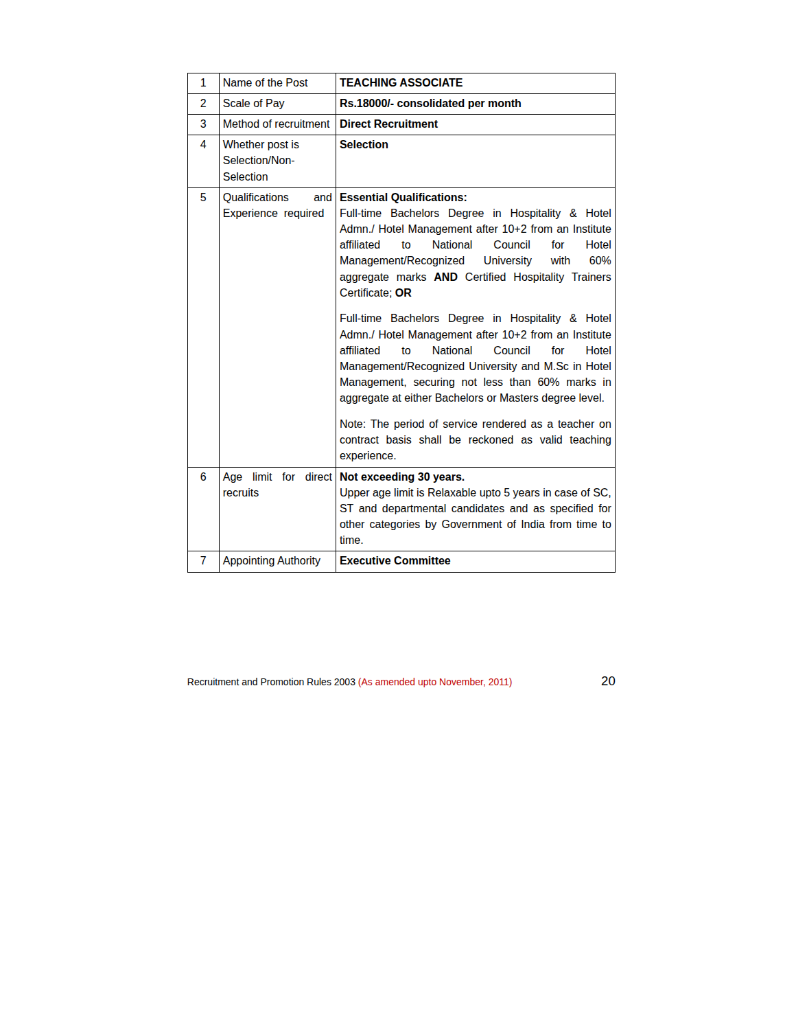| 1 | Name of the Post | TEACHING ASSOCIATE |
| 2 | Scale of Pay | Rs.18000/- consolidated per month |
| 3 | Method of recruitment | Direct Recruitment |
| 4 | Whether post is Selection/Non-Selection | Selection |
| 5 | Qualifications and Experience required | Essential Qualifications: Full-time Bachelors Degree in Hospitality & Hotel Admn./ Hotel Management after 10+2 from an Institute affiliated to National Council for Hotel Management/Recognized University with 60% aggregate marks AND Certified Hospitality Trainers Certificate; OR Full-time Bachelors Degree in Hospitality & Hotel Admn./ Hotel Management after 10+2 from an Institute affiliated to National Council for Hotel Management/Recognized University and M.Sc in Hotel Management, securing not less than 60% marks in aggregate at either Bachelors or Masters degree level. Note: The period of service rendered as a teacher on contract basis shall be reckoned as valid teaching experience. |
| 6 | Age limit for direct recruits | Not exceeding 30 years. Upper age limit is Relaxable upto 5 years in case of SC, ST and departmental candidates and as specified for other categories by Government of India from time to time. |
| 7 | Appointing Authority | Executive Committee |
Recruitment and Promotion Rules 2003 (As amended upto November, 2011) 20